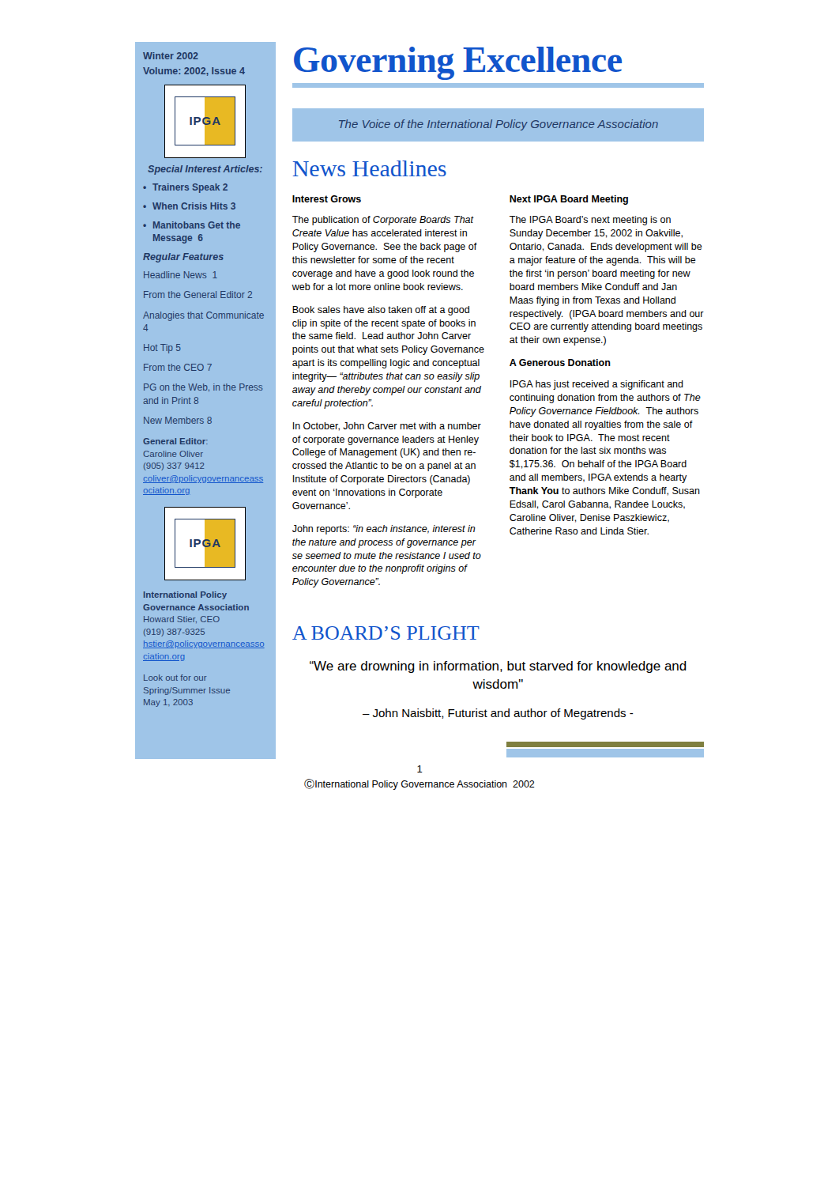Winter 2002
Volume: 2002, Issue 4
IPGA
Special Interest Articles:
Trainers Speak 2
When Crisis Hits 3
Manitobans Get the Message 6
Regular Features
Headline News 1
From the General Editor 2
Analogies that Communicate 4
Hot Tip 5
From the CEO 7
PG on the Web, in the Press and in Print 8
New Members 8
General Editor:
Caroline Oliver
(905) 337 9412
coliver@policygovernanceassociation.org
IPGA
International Policy Governance Association
Howard Stier, CEO
(919) 387-9325
hstier@policygovernanceassociation.org
Look out for our
Spring/Summer Issue
May 1, 2003
Governing Excellence
The Voice of the International Policy Governance Association
News Headlines
Interest Grows
The publication of Corporate Boards That Create Value has accelerated interest in Policy Governance. See the back page of this newsletter for some of the recent coverage and have a good look round the web for a lot more online book reviews.
Book sales have also taken off at a good clip in spite of the recent spate of books in the same field. Lead author John Carver points out that what sets Policy Governance apart is its compelling logic and conceptual integrity— “attributes that can so easily slip away and thereby compel our constant and careful protection”.
In October, John Carver met with a number of corporate governance leaders at Henley College of Management (UK) and then re-crossed the Atlantic to be on a panel at an Institute of Corporate Directors (Canada) event on ‘Innovations in Corporate Governance’.
John reports: “in each instance, interest in the nature and process of governance per se seemed to mute the resistance I used to encounter due to the nonprofit origins of Policy Governance”.
Next IPGA Board Meeting
The IPGA Board’s next meeting is on Sunday December 15, 2002 in Oakville, Ontario, Canada. Ends development will be a major feature of the agenda. This will be the first ‘in person’ board meeting for new board members Mike Conduff and Jan Maas flying in from Texas and Holland respectively. (IPGA board members and our CEO are currently attending board meetings at their own expense.)
A Generous Donation
IPGA has just received a significant and continuing donation from the authors of The Policy Governance Fieldbook. The authors have donated all royalties from the sale of their book to IPGA. The most recent donation for the last six months was $1,175.36. On behalf of the IPGA Board and all members, IPGA extends a hearty Thank You to authors Mike Conduff, Susan Edsall, Carol Gabanna, Randee Loucks, Caroline Oliver, Denise Paszkiewicz, Catherine Raso and Linda Stier.
A BOARD’S PLIGHT
“We are drowning in information, but starved for knowledge and wisdom"
– John Naisbitt, Futurist and author of Megatrends -
1
ⒸInternational Policy Governance Association 2002